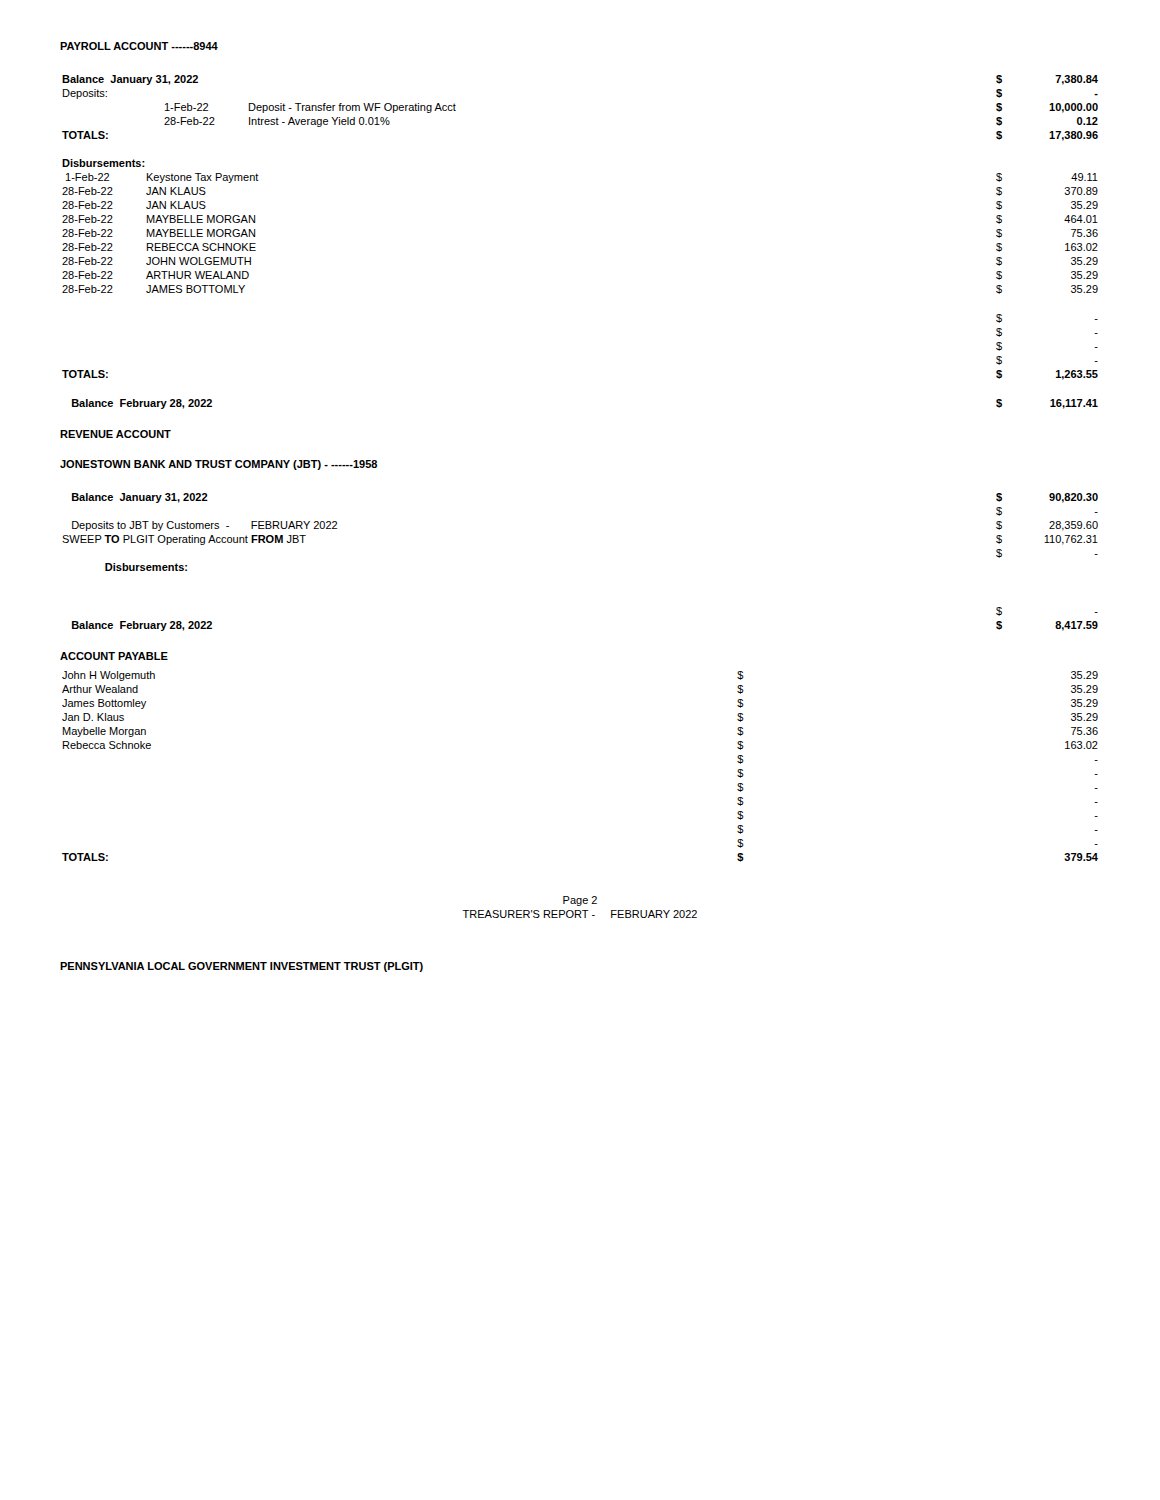PAYROLL ACCOUNT ------8944
| Balance January 31, 2022 | $ | 7,380.84 |
| Deposits: | $ | - |
| | 1-Feb-22 | Deposit - Transfer from WF Operating Acct | $ | 10,000.00 |
| | 28-Feb-22 | Intrest - Average Yield 0.01% | $ | 0.12 |
| TOTALS: | $ | 17,380.96 |
| Disbursements: |
| 1-Feb-22 | Keystone Tax Payment | $ | 49.11 |
| 28-Feb-22 | JAN KLAUS | $ | 370.89 |
| 28-Feb-22 | JAN KLAUS | $ | 35.29 |
| 28-Feb-22 | MAYBELLE MORGAN | $ | 464.01 |
| 28-Feb-22 | MAYBELLE MORGAN | $ | 75.36 |
| 28-Feb-22 | REBECCA SCHNOKE | $ | 163.02 |
| 28-Feb-22 | JOHN WOLGEMUTH | $ | 35.29 |
| 28-Feb-22 | ARTHUR WEALAND | $ | 35.29 |
| 28-Feb-22 | JAMES BOTTOMLY | $ | 35.29 |
| | | $ | - |
| | | $ | - |
| | | $ | - |
| | | $ | - |
| TOTALS: | $ | 1,263.55 |
| Balance February 28, 2022 | $ | 16,117.41 |
REVENUE ACCOUNT
JONESTOWN BANK AND TRUST COMPANY (JBT) - ------1958
| Balance January 31, 2022 | $ | 90,820.30 |
| | $ | - |
| Deposits to JBT by Customers - FEBRUARY 2022 | $ | 28,359.60 |
| SWEEP TO PLGIT Operating Account FROM JBT | $ | 110,762.31 |
| | $ | - |
| Disbursements: | | |
| | $ | - |
| Balance February 28, 2022 | $ | 8,417.59 |
ACCOUNT PAYABLE
| John H Wolgemuth | $ | 35.29 |
| Arthur Wealand | $ | 35.29 |
| James Bottomley | $ | 35.29 |
| Jan D. Klaus | $ | 35.29 |
| Maybelle Morgan | $ | 75.36 |
| Rebecca Schnoke | $ | 163.02 |
| | $ | - |
| | $ | - |
| | $ | - |
| | $ | - |
| | $ | - |
| | $ | - |
| | $ | - |
| TOTALS: | $ | 379.54 |
Page 2
TREASURER'S REPORT - FEBRUARY 2022
PENNSYLVANIA LOCAL GOVERNMENT INVESTMENT TRUST (PLGIT)